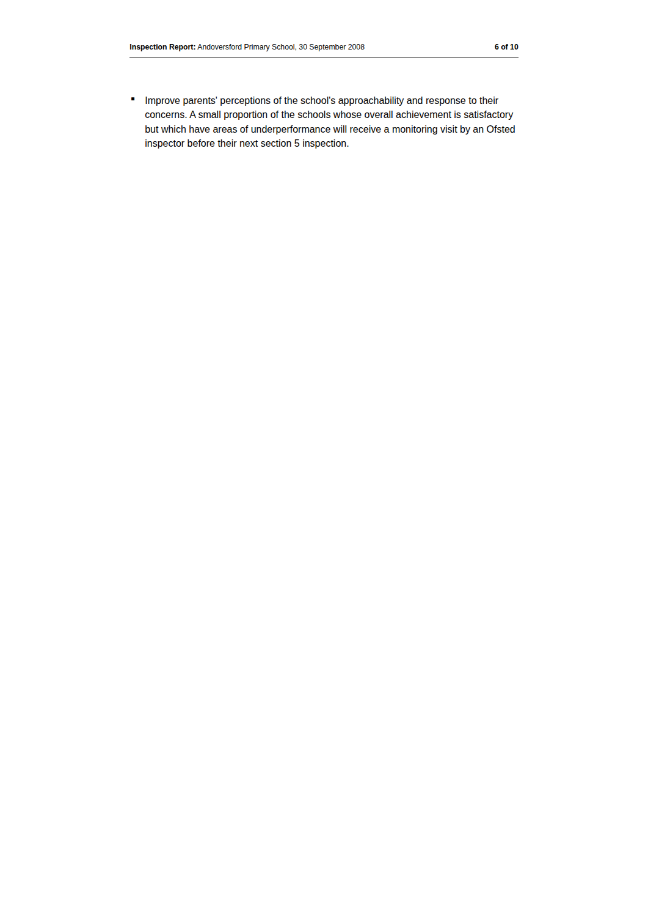Inspection Report: Andoversford Primary School, 30 September 2008
6 of 10
Improve parents' perceptions of the school's approachability and response to their concerns. A small proportion of the schools whose overall achievement is satisfactory but which have areas of underperformance will receive a monitoring visit by an Ofsted inspector before their next section 5 inspection.